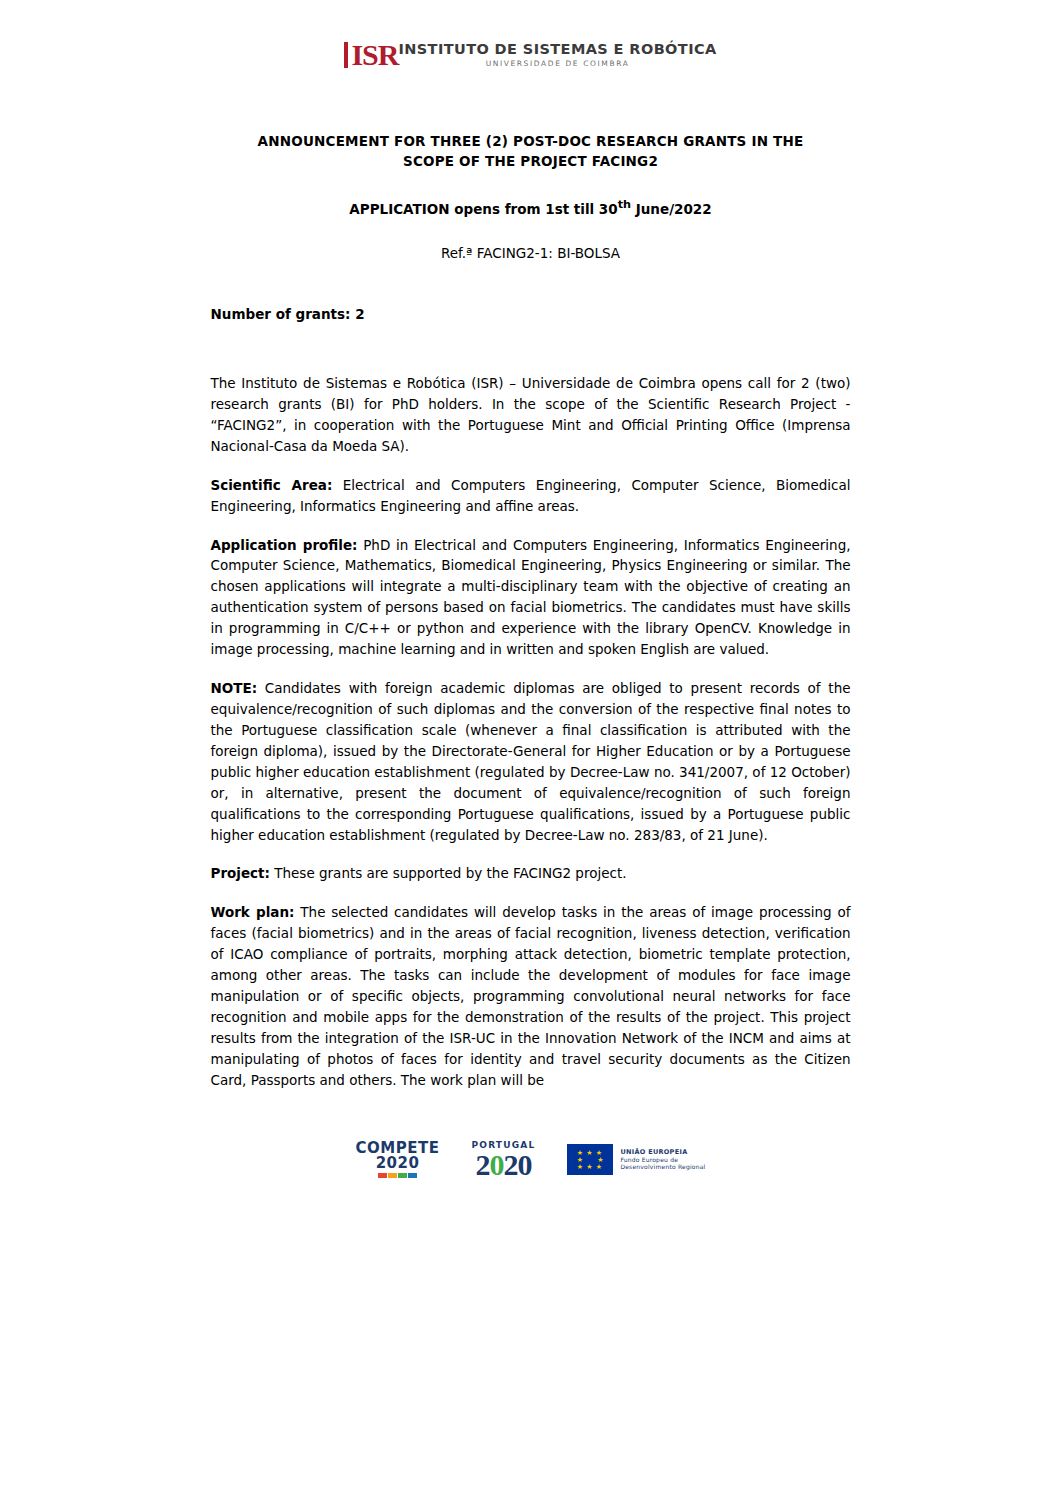| ISR | INSTITUTO DE SISTEMAS E ROBÓTICA UNIVERSIDADE DE COIMBRA |
ANNOUNCEMENT FOR THREE (2) POST-DOC RESEARCH GRANTS IN THE
SCOPE OF THE PROJECT FACING2
APPLICATION opens from 1st till 30th June/2022
Ref.ª FACING2-1: BI-BOLSA
Number of grants: 2
The Instituto de Sistemas e Robótica (ISR) – Universidade de Coimbra opens call for 2 (two) research grants (BI) for PhD holders. In the scope of the Scientific Research Project - “FACING2”, in cooperation with the Portuguese Mint and Official Printing Office (Imprensa Nacional-Casa da Moeda SA).
Scientific Area: Electrical and Computers Engineering, Computer Science, Biomedical Engineering, Informatics Engineering and affine areas.
Application profile: PhD in Electrical and Computers Engineering, Informatics Engineering, Computer Science, Mathematics, Biomedical Engineering, Physics Engineering or similar. The chosen applications will integrate a multi-disciplinary team with the objective of creating an authentication system of persons based on facial biometrics. The candidates must have skills in programming in C/C++ or python and experience with the library OpenCV. Knowledge in image processing, machine learning and in written and spoken English are valued.
NOTE: Candidates with foreign academic diplomas are obliged to present records of the equivalence/recognition of such diplomas and the conversion of the respective final notes to the Portuguese classification scale (whenever a final classification is attributed with the foreign diploma), issued by the Directorate-General for Higher Education or by a Portuguese public higher education establishment (regulated by Decree-Law no. 341/2007, of 12 October) or, in alternative, present the document of equivalence/recognition of such foreign qualifications to the corresponding Portuguese qualifications, issued by a Portuguese public higher education establishment (regulated by Decree-Law no. 283/83, of 21 June).
Project: These grants are supported by the FACING2 project.
Work plan: The selected candidates will develop tasks in the areas of image processing of faces (facial biometrics) and in the areas of facial recognition, liveness detection, verification of ICAO compliance of portraits, morphing attack detection, biometric template protection, among other areas. The tasks can include the development of modules for face image manipulation or of specific objects, programming convolutional neural networks for face recognition and mobile apps for the demonstration of the results of the project. This project results from the integration of the ISR-UC in the Innovation Network of the INCM and aims at manipulating of photos of faces for identity and travel security documents as the Citizen Card, Passports and others. The work plan will be
| COMPETE 2020 | PORTUGAL 2 0 20 | / ★ ★ ★ ★ ★ ★ ★ ★ / UNIÃO EUROPEIA Fundo Europeu de Desenvolvimento Regional / |